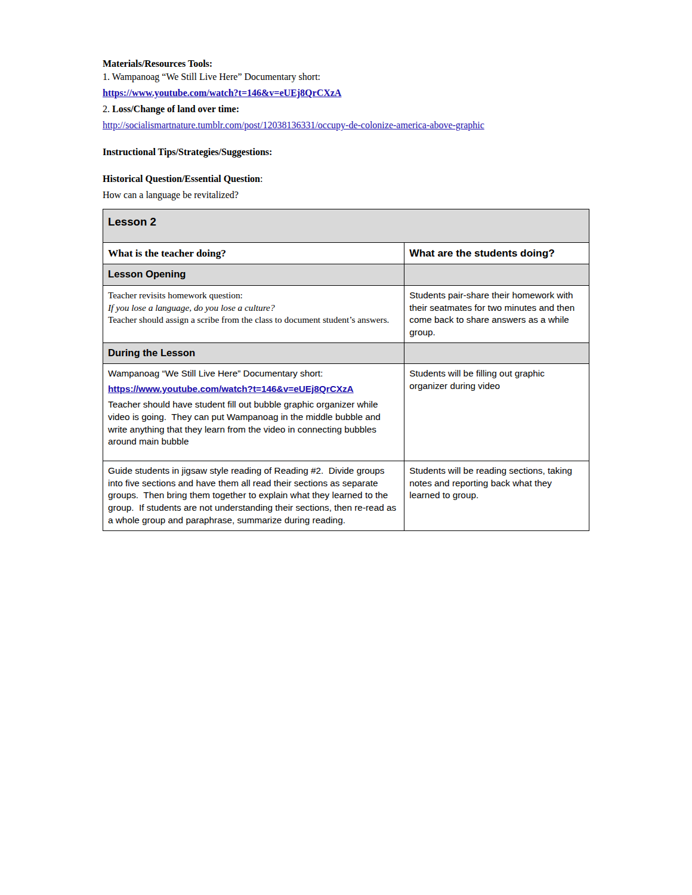Materials/Resources Tools:
1. Wampanoag “We Still Live Here” Documentary short:
https://www.youtube.com/watch?t=146&v=eUEj8QrCXzA
2. Loss/Change of land over time:
http://socialismartnature.tumblr.com/post/12038136331/occupy-de-colonize-america-above-graphic
Instructional Tips/Strategies/Suggestions:
Historical Question/Essential Question:
How can a language be revitalized?
| Lesson 2 |
| What is the teacher doing? | What are the students doing? |
| Lesson Opening | |
| Teacher revisits homework question: If you lose a language, do you lose a culture? Teacher should assign a scribe from the class to document student’s answers. | Students pair-share their homework with their seatmates for two minutes and then come back to share answers as a while group. |
| During the Lesson | |
| Wampanoag “We Still Live Here” Documentary short: https://www.youtube.com/watch?t=146&v=eUEj8QrCXzA Teacher should have student fill out bubble graphic organizer while video is going. They can put Wampanoag in the middle bubble and write anything that they learn from the video in connecting bubbles around main bubble | Students will be filling out graphic organizer during video |
| Guide students in jigsaw style reading of Reading #2. Divide groups into five sections and have them all read their sections as separate groups. Then bring them together to explain what they learned to the group. If students are not understanding their sections, then re-read as a whole group and paraphrase, summarize during reading. | Students will be reading sections, taking notes and reporting back what they learned to group. |